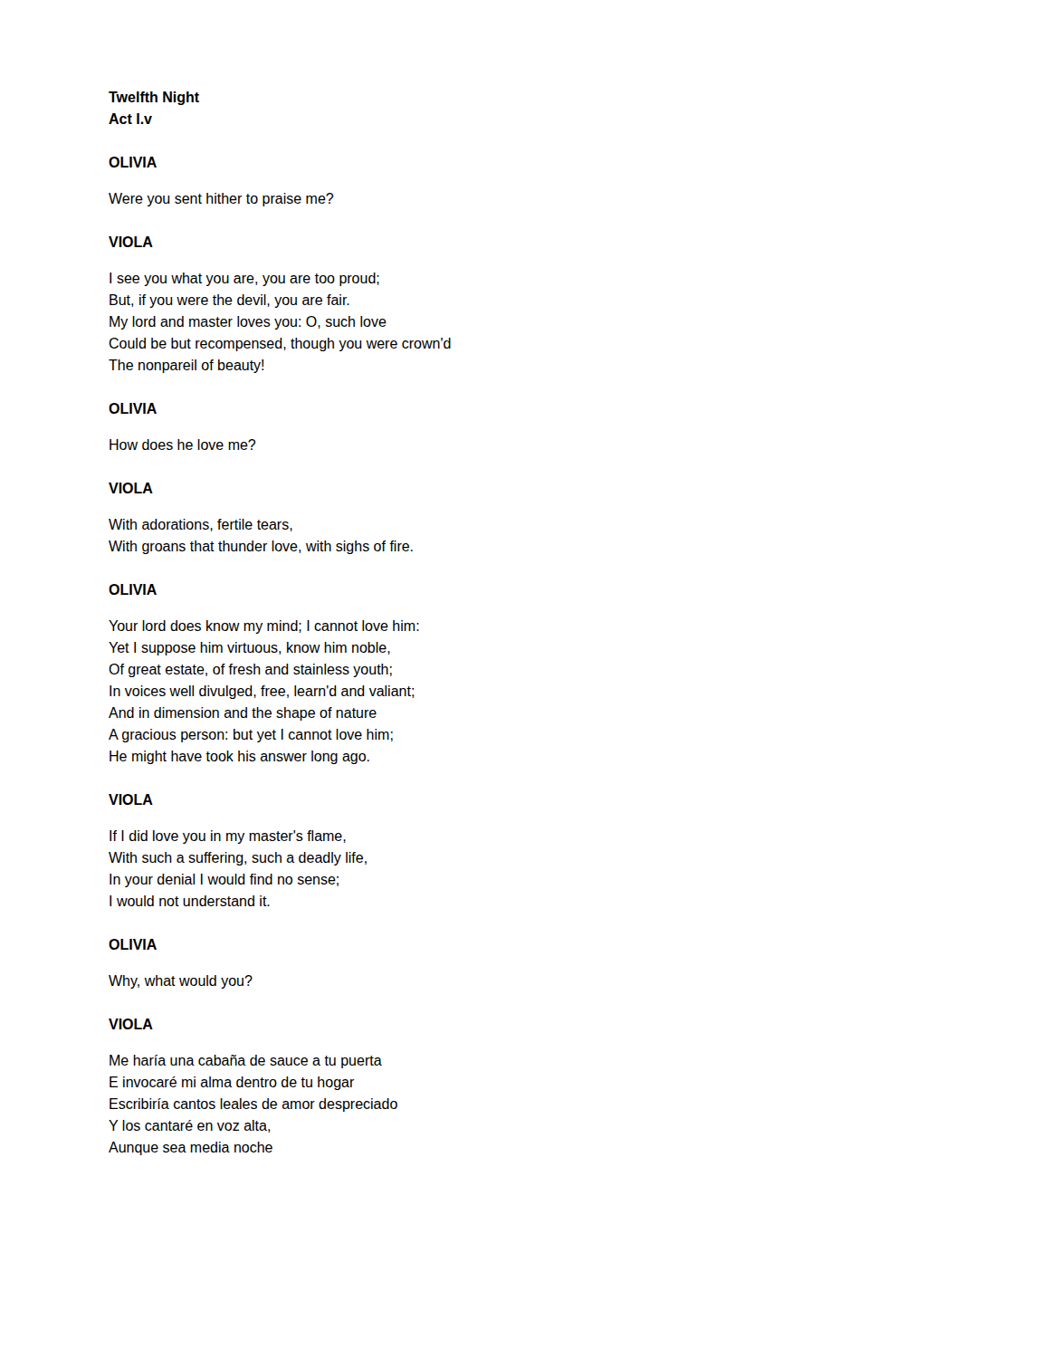Twelfth Night
Act I.v
OLIVIA
Were you sent hither to praise me?
VIOLA
I see you what you are, you are too proud; But, if you were the devil, you are fair. My lord and master loves you: O, such love Could be but recompensed, though you were crown'd The nonpareil of beauty!
OLIVIA
How does he love me?
VIOLA
With adorations, fertile tears, With groans that thunder love, with sighs of fire.
OLIVIA
Your lord does know my mind; I cannot love him: Yet I suppose him virtuous, know him noble, Of great estate, of fresh and stainless youth; In voices well divulged, free, learn'd and valiant; And in dimension and the shape of nature A gracious person: but yet I cannot love him; He might have took his answer long ago.
VIOLA
If I did love you in my master's flame, With such a suffering, such a deadly life, In your denial I would find no sense; I would not understand it.
OLIVIA
Why, what would you?
VIOLA
Me haría una cabaña de sauce a tu puerta E invocaré mi alma dentro de tu hogar Escribiría cantos leales de amor despreciado Y los cantaré en voz alta, Aunque sea media noche